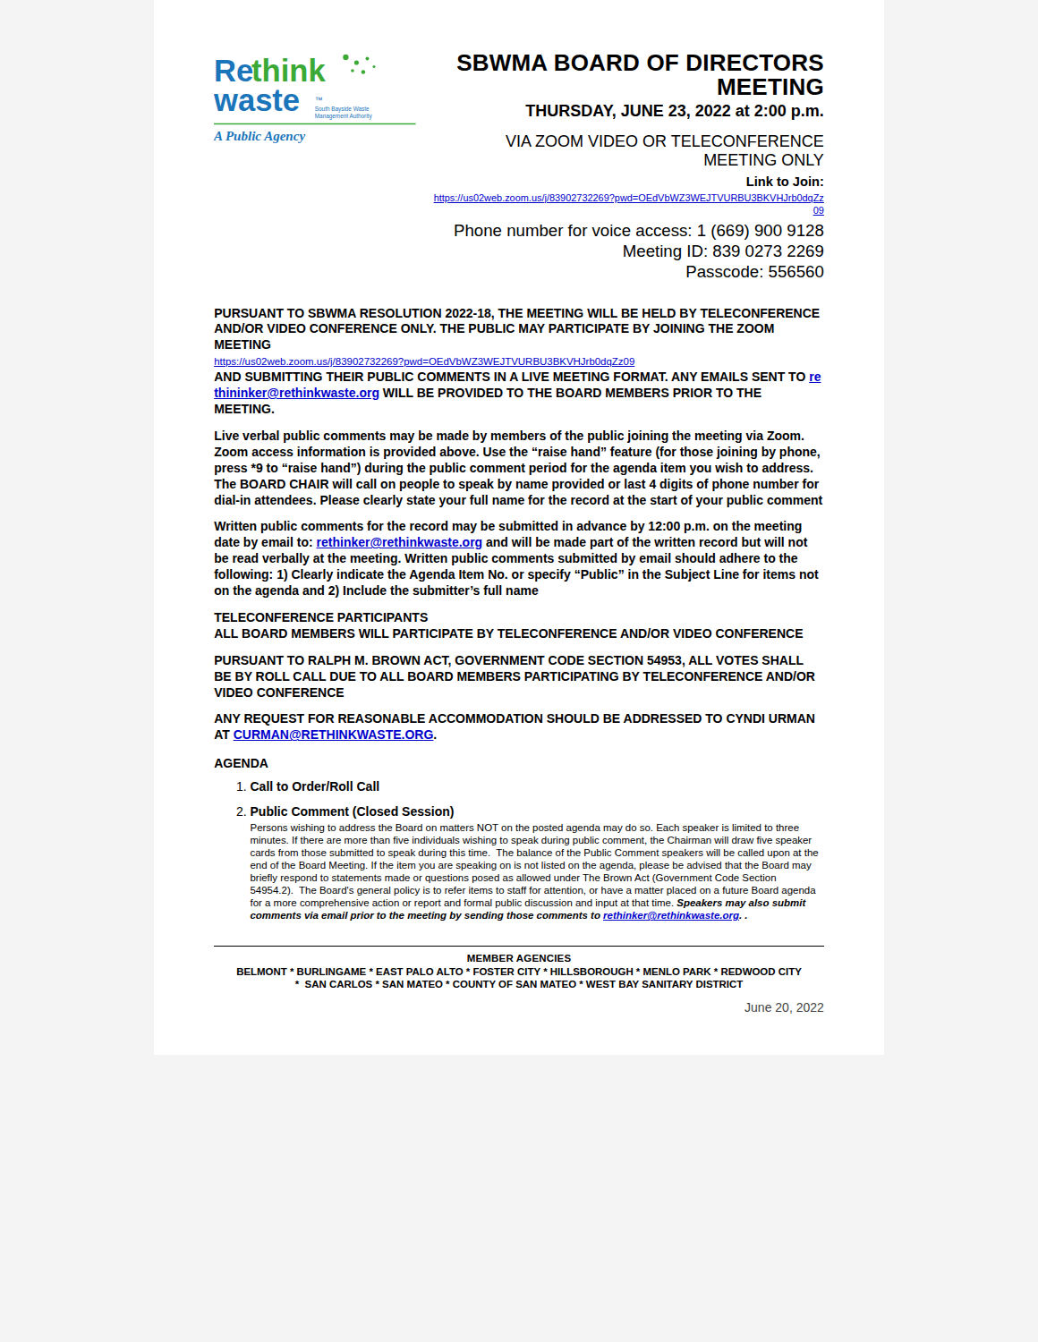Re think waste ™ South Bayside Waste Management Authority A Public Agency
SBWMA BOARD OF DIRECTORS MEETING
THURSDAY, JUNE 23, 2022 at 2:00 p.m.
VIA ZOOM VIDEO OR TELECONFERENCE MEETING ONLY
Link to Join:
https://us02web.zoom.us/j/83902732269?pwd=OEdVbWZ3WEJTVURBU3BKVHJrb0dqZz09
Phone number for voice access: 1 (669) 900 9128
Meeting ID: 839 0273 2269
Passcode: 556560
PURSUANT TO SBWMA RESOLUTION 2022-18, THE MEETING WILL BE HELD BY TELECONFERENCE AND/OR VIDEO CONFERENCE ONLY. THE PUBLIC MAY PARTICIPATE BY JOINING THE ZOOM MEETING
https://us02web.zoom.us/j/83902732269?pwd=OEdVbWZ3WEJTVURBU3BKVHJrb0dqZz09
AND SUBMITTING THEIR PUBLIC COMMENTS IN A LIVE MEETING FORMAT. ANY EMAILS SENT TO rethininker@rethinkwaste.org WILL BE PROVIDED TO THE BOARD MEMBERS PRIOR TO THE MEETING.
Live verbal public comments may be made by members of the public joining the meeting via Zoom. Zoom access information is provided above. Use the “raise hand” feature (for those joining by phone, press *9 to “raise hand”) during the public comment period for the agenda item you wish to address. The BOARD CHAIR will call on people to speak by name provided or last 4 digits of phone number for dial-in attendees. Please clearly state your full name for the record at the start of your public comment
Written public comments for the record may be submitted in advance by 12:00 p.m. on the meeting date by email to: rethinker@rethinkwaste.org and will be made part of the written record but will not be read verbally at the meeting. Written public comments submitted by email should adhere to the following: 1) Clearly indicate the Agenda Item No. or specify “Public” in the Subject Line for items not on the agenda and 2) Include the submitter’s full name
TELECONFERENCE PARTICIPANTS
ALL BOARD MEMBERS WILL PARTICIPATE BY TELECONFERENCE AND/OR VIDEO CONFERENCE
PURSUANT TO RALPH M. BROWN ACT, GOVERNMENT CODE SECTION 54953, ALL VOTES SHALL BE BY ROLL CALL DUE TO ALL BOARD MEMBERS PARTICIPATING BY TELECONFERENCE AND/OR VIDEO CONFERENCE
ANY REQUEST FOR REASONABLE ACCOMMODATION SHOULD BE ADDRESSED TO CYNDI URMAN AT CURMAN@RETHINKWASTE.ORG.
AGENDA
Call to Order/Roll Call
Public Comment (Closed Session)
Persons wishing to address the Board on matters NOT on the posted agenda may do so. Each speaker is limited to three minutes. If there are more than five individuals wishing to speak during public comment, the Chairman will draw five speaker cards from those submitted to speak during this time. The balance of the Public Comment speakers will be called upon at the end of the Board Meeting. If the item you are speaking on is not listed on the agenda, please be advised that the Board may briefly respond to statements made or questions posed as allowed under The Brown Act (Government Code Section 54954.2). The Board's general policy is to refer items to staff for attention, or have a matter placed on a future Board agenda for a more comprehensive action or report and formal public discussion and input at that time. Speakers may also submit comments via email prior to the meeting by sending those comments to rethinker@rethinkwaste.org. .
MEMBER AGENCIES
BELMONT * BURLINGAME * EAST PALO ALTO * FOSTER CITY * HILLSBOROUGH * MENLO PARK * REDWOOD CITY
* SAN CARLOS * SAN MATEO * COUNTY OF SAN MATEO * WEST BAY SANITARY DISTRICT
June 20, 2022